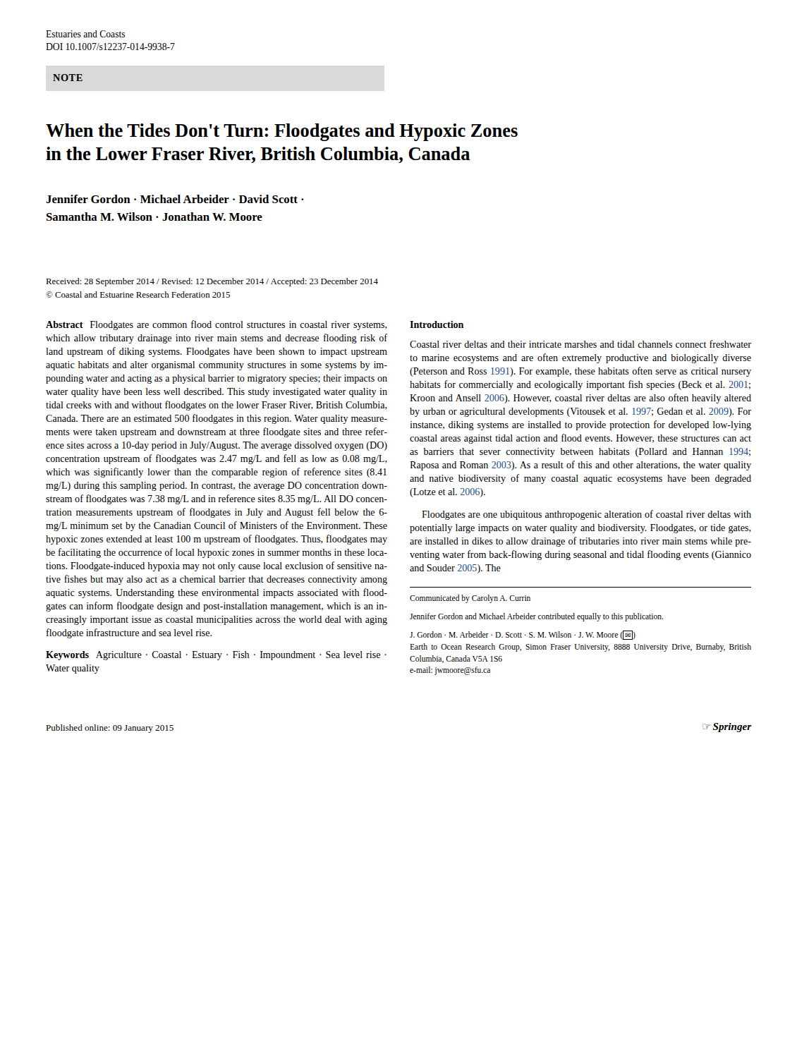Estuaries and Coasts
DOI 10.1007/s12237-014-9938-7
NOTE
When the Tides Don't Turn: Floodgates and Hypoxic Zones
in the Lower Fraser River, British Columbia, Canada
Jennifer Gordon · Michael Arbeider · David Scott ·
Samantha M. Wilson · Jonathan W. Moore
Received: 28 September 2014 / Revised: 12 December 2014 / Accepted: 23 December 2014
© Coastal and Estuarine Research Federation 2015
Abstract Floodgates are common flood control structures in coastal river systems, which allow tributary drainage into river main stems and decrease flooding risk of land upstream of diking systems. Floodgates have been shown to impact upstream aquatic habitats and alter organismal community structures in some systems by impounding water and acting as a physical barrier to migratory species; their impacts on water quality have been less well described. This study investigated water quality in tidal creeks with and without floodgates on the lower Fraser River, British Columbia, Canada. There are an estimated 500 floodgates in this region. Water quality measurements were taken upstream and downstream at three floodgate sites and three reference sites across a 10-day period in July/August. The average dissolved oxygen (DO) concentration upstream of floodgates was 2.47 mg/L and fell as low as 0.08 mg/L, which was significantly lower than the comparable region of reference sites (8.41 mg/L) during this sampling period. In contrast, the average DO concentration downstream of floodgates was 7.38 mg/L and in reference sites 8.35 mg/L. All DO concentration measurements upstream of floodgates in July and August fell below the 6-mg/L minimum set by the Canadian Council of Ministers of the Environment. These hypoxic zones extended at least 100 m upstream of floodgates. Thus, floodgates may be facilitating the occurrence of local hypoxic zones in summer months in these locations. Floodgate-induced hypoxia may not only cause local exclusion of sensitive native fishes but may also act as a chemical barrier that decreases connectivity among aquatic systems. Understanding these environmental impacts associated with floodgates can inform floodgate design and post-installation management, which is an increasingly important issue as coastal municipalities across the world deal with aging floodgate infrastructure and sea level rise.
Keywords Agriculture · Coastal · Estuary · Fish · Impoundment · Sea level rise · Water quality
Introduction
Coastal river deltas and their intricate marshes and tidal channels connect freshwater to marine ecosystems and are often extremely productive and biologically diverse (Peterson and Ross 1991). For example, these habitats often serve as critical nursery habitats for commercially and ecologically important fish species (Beck et al. 2001; Kroon and Ansell 2006). However, coastal river deltas are also often heavily altered by urban or agricultural developments (Vitousek et al. 1997; Gedan et al. 2009). For instance, diking systems are installed to provide protection for developed low-lying coastal areas against tidal action and flood events. However, these structures can act as barriers that sever connectivity between habitats (Pollard and Hannan 1994; Raposa and Roman 2003). As a result of this and other alterations, the water quality and native biodiversity of many coastal aquatic ecosystems have been degraded (Lotze et al. 2006).
Floodgates are one ubiquitous anthropogenic alteration of coastal river deltas with potentially large impacts on water quality and biodiversity. Floodgates, or tide gates, are installed in dikes to allow drainage of tributaries into river main stems while preventing water from back-flowing during seasonal and tidal flooding events (Giannico and Souder 2005). The
Communicated by Carolyn A. Currin
Jennifer Gordon and Michael Arbeider contributed equally to this publication.
J. Gordon · M. Arbeider · D. Scott · S. M. Wilson · J. W. Moore (✉)
Earth to Ocean Research Group, Simon Fraser University, 8888 University Drive, Burnaby, British Columbia, Canada V5A 1S6
e-mail: jwmoore@sfu.ca
Published online: 09 January 2015
☞Springer